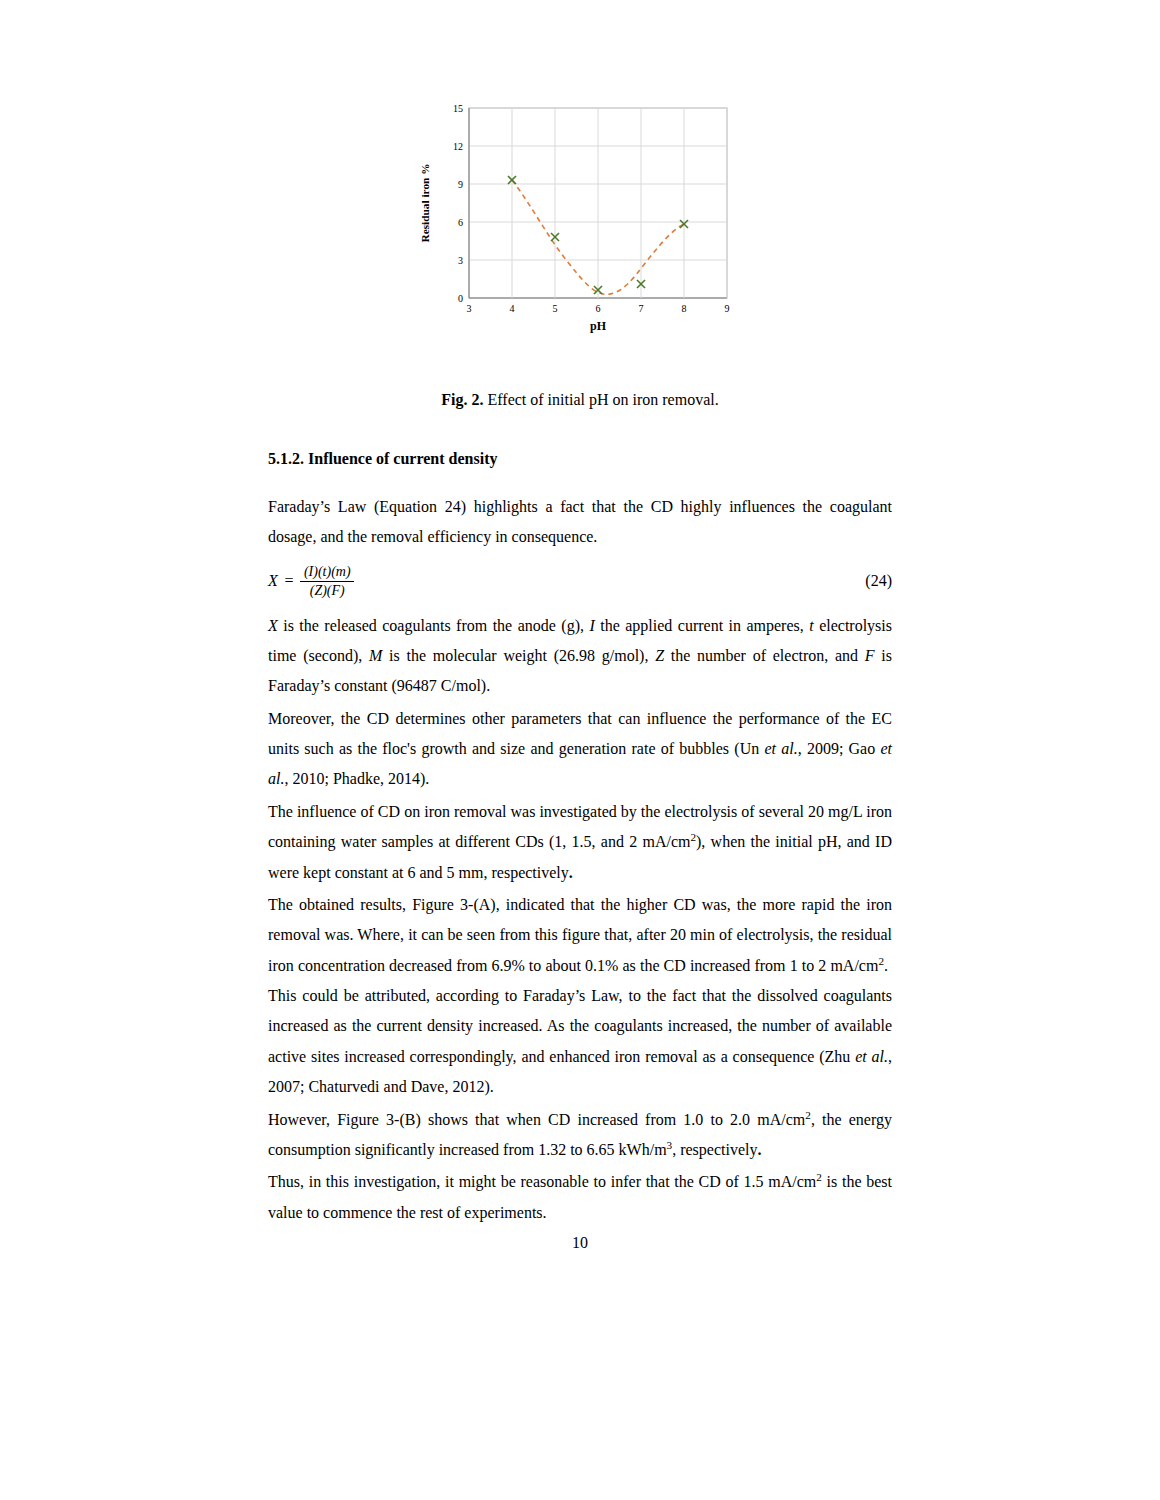15 12 9 6 3 0 3 4 5 6 7 8 9 Residual iron % pH
Fig. 2. Effect of initial pH on iron removal.
5.1.2. Influence of current density
Faraday’s Law (Equation 24) highlights a fact that the CD highly influences the coagulant dosage, and the removal efficiency in consequence.
X = (I)(t)(m) (Z)(F)
(24)
X is the released coagulants from the anode (g), I the applied current in amperes, t electrolysis time (second), M is the molecular weight (26.98 g/mol), Z the number of electron, and F is Faraday’s constant (96487 C/mol).
Moreover, the CD determines other parameters that can influence the performance of the EC units such as the floc's growth and size and generation rate of bubbles (Un et al., 2009; Gao et al., 2010; Phadke, 2014).
The influence of CD on iron removal was investigated by the electrolysis of several 20 mg/L iron containing water samples at different CDs (1, 1.5, and 2 mA/cm2), when the initial pH, and ID were kept constant at 6 and 5 mm, respectively.
The obtained results, Figure 3-(A), indicated that the higher CD was, the more rapid the iron removal was. Where, it can be seen from this figure that, after 20 min of electrolysis, the residual iron concentration decreased from 6.9% to about 0.1% as the CD increased from 1 to 2 mA/cm2. This could be attributed, according to Faraday’s Law, to the fact that the dissolved coagulants increased as the current density increased. As the coagulants increased, the number of available active sites increased correspondingly, and enhanced iron removal as a consequence (Zhu et al., 2007; Chaturvedi and Dave, 2012).
However, Figure 3-(B) shows that when CD increased from 1.0 to 2.0 mA/cm2, the energy consumption significantly increased from 1.32 to 6.65 kWh/m3, respectively.
Thus, in this investigation, it might be reasonable to infer that the CD of 1.5 mA/cm2 is the best value to commence the rest of experiments.
10